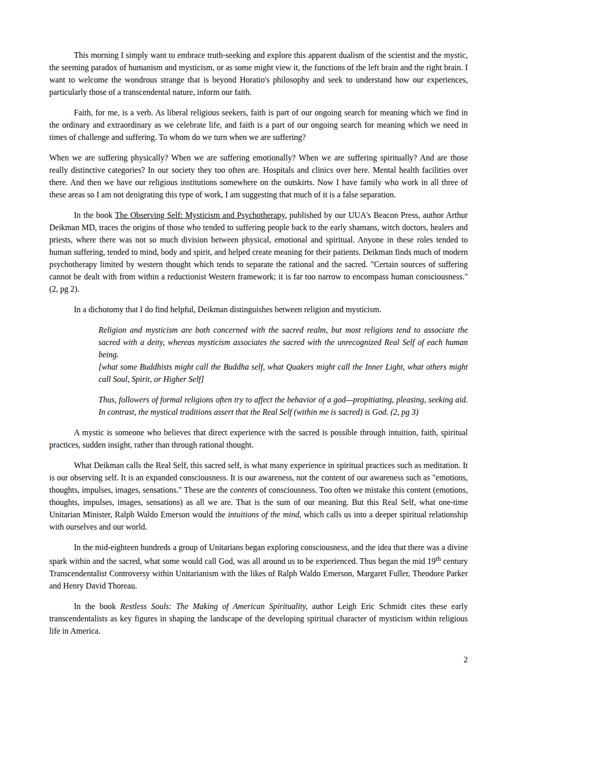This morning I simply want to embrace truth-seeking and explore this apparent dualism of the scientist and the mystic, the seeming paradox of humanism and mysticism, or as some might view it, the functions of the left brain and the right brain. I want to welcome the wondrous strange that is beyond Horatio's philosophy and seek to understand how our experiences, particularly those of a transcendental nature, inform our faith.
Faith, for me, is a verb. As liberal religious seekers, faith is part of our ongoing search for meaning which we find in the ordinary and extraordinary as we celebrate life, and faith is a part of our ongoing search for meaning which we need in times of challenge and suffering. To whom do we turn when we are suffering?
When we are suffering physically? When we are suffering emotionally? When we are suffering spiritually? And are those really distinctive categories? In our society they too often are. Hospitals and clinics over here. Mental health facilities over there. And then we have our religious institutions somewhere on the outskirts. Now I have family who work in all three of these areas so I am not denigrating this type of work, I am suggesting that much of it is a false separation.
In the book The Observing Self: Mysticism and Psychotherapy, published by our UUA's Beacon Press, author Arthur Deikman MD, traces the origins of those who tended to suffering people back to the early shamans, witch doctors, healers and priests, where there was not so much division between physical, emotional and spiritual. Anyone in these roles tended to human suffering, tended to mind, body and spirit, and helped create meaning for their patients. Deikman finds much of modern psychotherapy limited by western thought which tends to separate the rational and the sacred. "Certain sources of suffering cannot be dealt with from within a reductionist Western framework; it is far too narrow to encompass human consciousness." (2, pg 2).
In a dichotomy that I do find helpful, Deikman distinguishes between religion and mysticism.
Religion and mysticism are both concerned with the sacred realm, but most religions tend to associate the sacred with a deity, whereas mysticism associates the sacred with the unrecognized Real Self of each human being.
[what some Buddhists might call the Buddha self, what Quakers might call the Inner Light, what others might call Soul, Spirit, or Higher Self]
Thus, followers of formal religions often try to affect the behavior of a god—propitiating, pleasing, seeking aid. In contrast, the mystical traditions assert that the Real Self (within me is sacred) is God. (2, pg 3)
A mystic is someone who believes that direct experience with the sacred is possible through intuition, faith, spiritual practices, sudden insight, rather than through rational thought.
What Deikman calls the Real Self, this sacred self, is what many experience in spiritual practices such as meditation. It is our observing self. It is an expanded consciousness. It is our awareness, not the content of our awareness such as "emotions, thoughts, impulses, images, sensations." These are the contents of consciousness. Too often we mistake this content (emotions, thoughts, impulses, images, sensations) as all we are. That is the sum of our meaning. But this Real Self, what one-time Unitarian Minister, Ralph Waldo Emerson would the intuitions of the mind, which calls us into a deeper spiritual relationship with ourselves and our world.
In the mid-eighteen hundreds a group of Unitarians began exploring consciousness, and the idea that there was a divine spark within and the sacred, what some would call God, was all around us to be experienced. Thus began the mid 19th century Transcendentalist Controversy within Unitarianism with the likes of Ralph Waldo Emerson, Margaret Fuller, Theodore Parker and Henry David Thoreau.
In the book Restless Souls: The Making of American Spirituality, author Leigh Eric Schmidt cites these early transcendentalists as key figures in shaping the landscape of the developing spiritual character of mysticism within religious life in America.
2